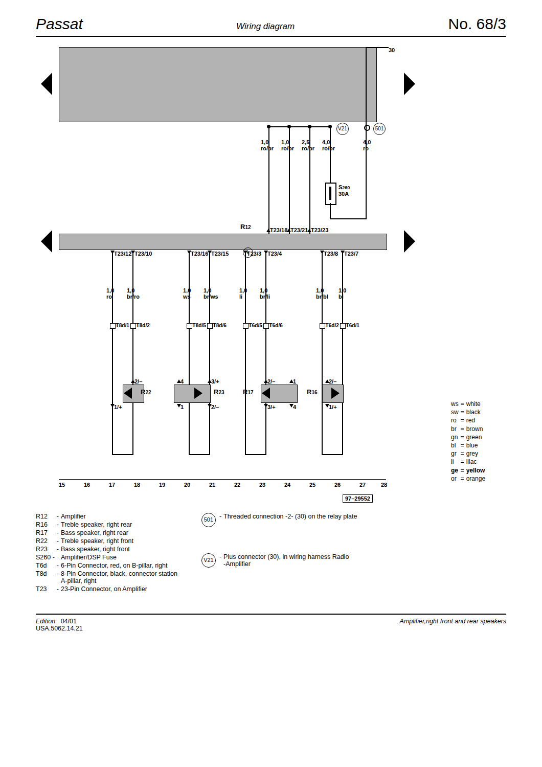Passat
Wiring diagram
No. 68/3
30
V21
501
1,0
ro/br
1,0
ro/br
2,5
ro/br
4,0
ro/br
4,0
ro
S260
30A
R12
k
T23/18
T23/21
T23/23
T23/12
T23/10
T23/16
T23/15
T23/3
T23/4
T23/8
T23/7
1,0
ro
1,0
br/ro
T8d/1
T8d/2
R22
2/–
1/+
1,0
ws
1,0
br/ws
T8d/5
T8d/6
R23
4
3/+
1
2/–
1,0
li
1,0
br/li
T6d/5
T6d/6
R17
2/–
1
3/+
4
1,0
br/bl
1,0
bl
T6d/2
T6d/1
R16
2/–
1/+
| ws | = | white |
| sw | = | black |
| ro | = | red |
| br | = | brown |
| gn | = | green |
| bl | = | blue |
| gr | = | grey |
| li | = | lilac |
| ge | = | yellow |
| or | = | orange |
15 16 17 18 19 20 21 22 23 24 25 26 27 28
97–29552
| R12 | - | Amplifier |
| R16 | - | Treble speaker, right rear |
| R17 | - | Bass speaker, right rear |
| R22 | - | Treble speaker, right front |
| R23 | - | Bass speaker, right front |
| S260 - | | Amplifier/DSP Fuse |
| T6d | - | 6-Pin Connector, red, on B-pillar, right |
| T8d | - | 8-Pin Connector, black, connector station A-pillar, right |
| T23 | - | 23-Pin Connector, on Amplifier |
| 501 | - | Threaded connection -2- (30) on the relay plate |
| V21 | - | Plus connector (30), in wiring harness Radio -Amplifier |
Edition 04/01
USA.5062.14.21
Amplifier,right front and rear speakers